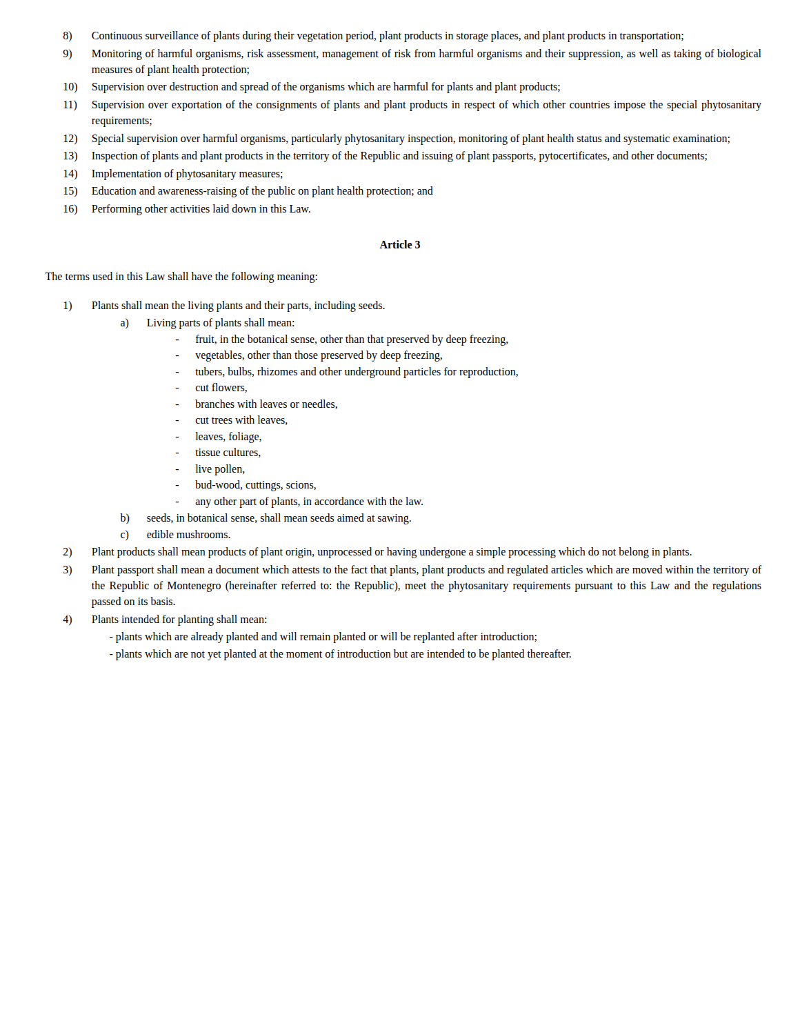8) Continuous surveillance of plants during their vegetation period, plant products in storage places, and plant products in transportation;
9) Monitoring of harmful organisms, risk assessment, management of risk from harmful organisms and their suppression, as well as taking of biological measures of plant health protection;
10) Supervision over destruction and spread of the organisms which are harmful for plants and plant products;
11) Supervision over exportation of the consignments of plants and plant products in respect of which other countries impose the special phytosanitary requirements;
12) Special supervision over harmful organisms, particularly phytosanitary inspection, monitoring of plant health status and systematic examination;
13) Inspection of plants and plant products in the territory of the Republic and issuing of plant passports, pytocertificates, and other documents;
14) Implementation of phytosanitary measures;
15) Education and awareness-raising of the public on plant health protection; and
16) Performing other activities laid down in this Law.
Article 3
The terms used in this Law shall have the following meaning:
1) Plants shall mean the living plants and their parts, including seeds.
a) Living parts of plants shall mean:
-fruit, in the botanical sense, other than that preserved by deep freezing,
-vegetables, other than those preserved by deep freezing,
-tubers, bulbs, rhizomes and other underground particles for reproduction,
-cut flowers,
-branches with leaves or needles,
-cut trees with leaves,
-leaves, foliage,
-tissue cultures,
-live pollen,
-bud-wood, cuttings, scions,
-any other part of plants, in accordance with the law.
b) seeds, in botanical sense, shall mean seeds aimed at sawing.
c) edible mushrooms.
2) Plant products shall mean products of plant origin, unprocessed or having undergone a simple processing which do not belong in plants.
3) Plant passport shall mean a document which attests to the fact that plants, plant products and regulated articles which are moved within the territory of the Republic of Montenegro (hereinafter referred to: the Republic), meet the phytosanitary requirements pursuant to this Law and the regulations passed on its basis.
4) Plants intended for planting shall mean:
- plants which are already planted and will remain planted or will be replanted after introduction;
- plants which are not yet planted at the moment of introduction but are intended to be planted thereafter.